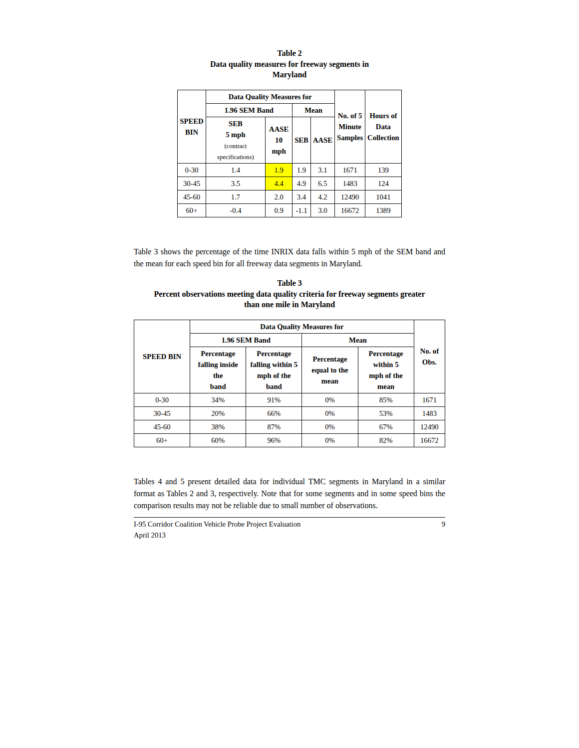Table 2
Data quality measures for freeway segments in
Maryland
| SPEED BIN | Data Quality Measures for | No. of 5 Minute Samples | Hours of Data Collection |
| 1.96 SEM Band | Mean |
| SEB 5 mph (contract specifications) | AASE 10 mph | SEB | AASE |
| 0-30 | 1.4 | 1.9 | 1.9 | 3.1 | 1671 | 139 |
| 30-45 | 3.5 | 4.4 | 4.9 | 6.5 | 1483 | 124 |
| 45-60 | 1.7 | 2.0 | 3.4 | 4.2 | 12490 | 1041 |
| 60+ | -0.4 | 0.9 | -1.1 | 3.0 | 16672 | 1389 |
Table 3 shows the percentage of the time INRIX data falls within 5 mph of the SEM band and the mean for each speed bin for all freeway data segments in Maryland.
Table 3
Percent observations meeting data quality criteria for freeway segments greater
than one mile in Maryland
| SPEED BIN | Data Quality Measures for | No. of Obs. |
| 1.96 SEM Band | Mean |
| Percentage falling inside the band | Percentage falling within 5 mph of the band | Percentage equal to the mean | Percentage within 5 mph of the mean |
| 0-30 | 34% | 91% | 0% | 85% | 1671 |
| 30-45 | 20% | 66% | 0% | 53% | 1483 |
| 45-60 | 38% | 87% | 0% | 67% | 12490 |
| 60+ | 60% | 96% | 0% | 82% | 16672 |
Tables 4 and 5 present detailed data for individual TMC segments in Maryland in a similar format as Tables 2 and 3, respectively. Note that for some segments and in some speed bins the comparison results may not be reliable due to small number of observations.
I-95 Corridor Coalition Vehicle Probe Project Evaluation
April 2013
9